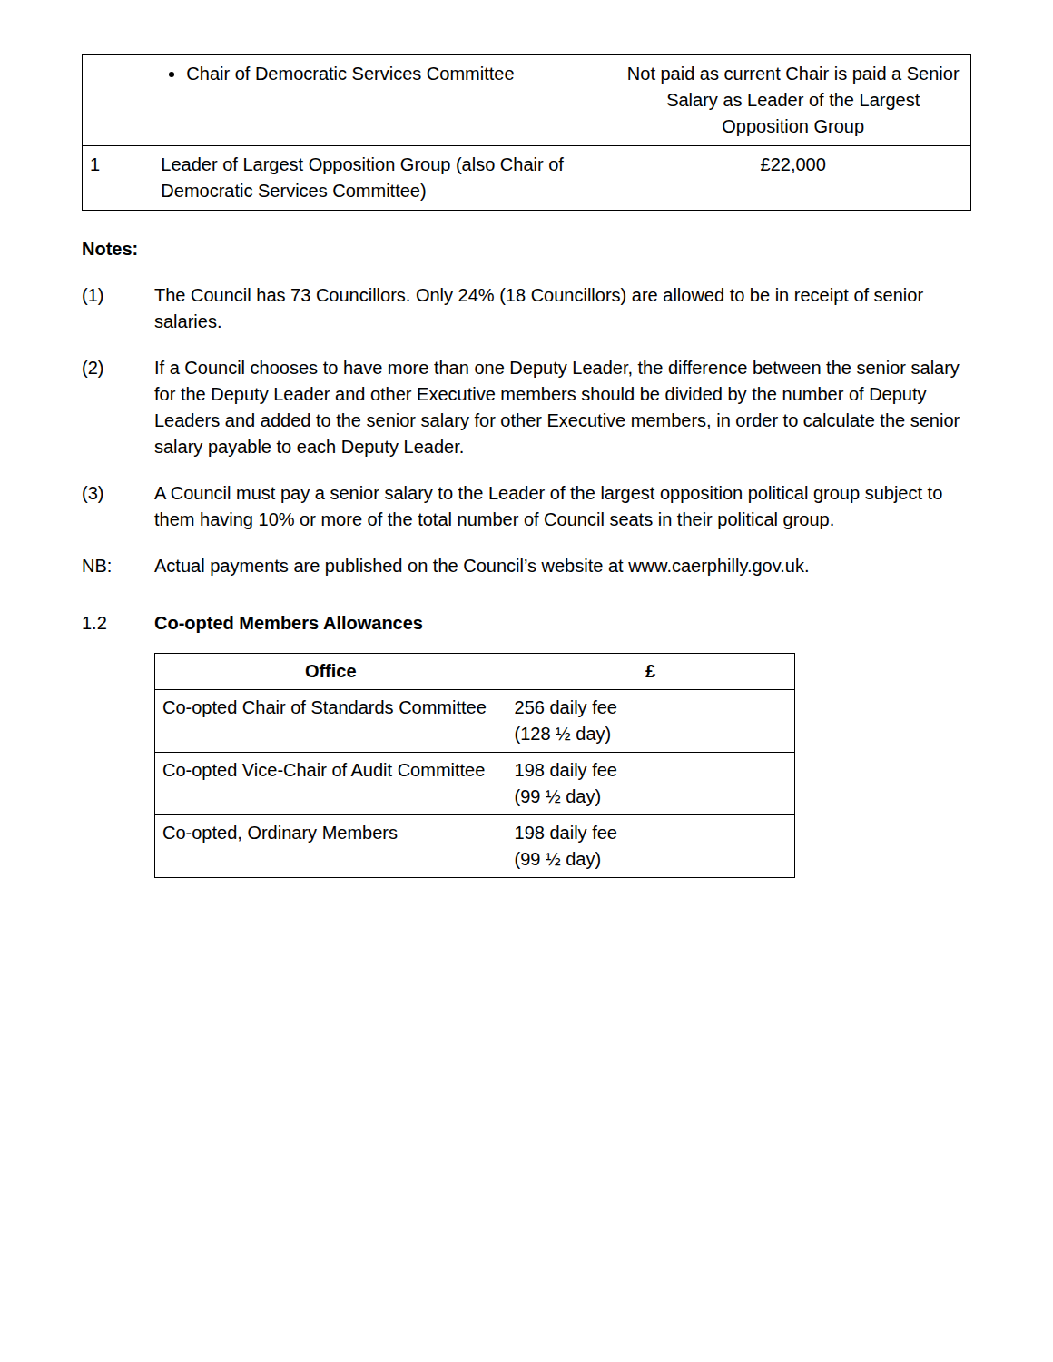| | Chair of Democratic Services Committee | Not paid as current Chair is paid a Senior Salary as Leader of the Largest Opposition Group |
| 1 | Leader of Largest Opposition Group (also Chair of Democratic Services Committee) | £22,000 |
Notes:
(1)
The Council has 73 Councillors. Only 24% (18 Councillors) are allowed to be in receipt of senior salaries.
(2)
If a Council chooses to have more than one Deputy Leader, the difference between the senior salary for the Deputy Leader and other Executive members should be divided by the number of Deputy Leaders and added to the senior salary for other Executive members, in order to calculate the senior salary payable to each Deputy Leader.
(3)
A Council must pay a senior salary to the Leader of the largest opposition political group subject to them having 10% or more of the total number of Council seats in their political group.
NB:
Actual payments are published on the Council’s website at www.caerphilly.gov.uk.
1.2
Co-opted Members Allowances
| Office | £ |
| --- | --- |
| Co-opted Chair of Standards Committee | 256 daily fee (128 ½ day) |
| Co-opted Vice-Chair of Audit Committee | 198 daily fee (99 ½ day) |
| Co-opted, Ordinary Members | 198 daily fee (99 ½ day) |